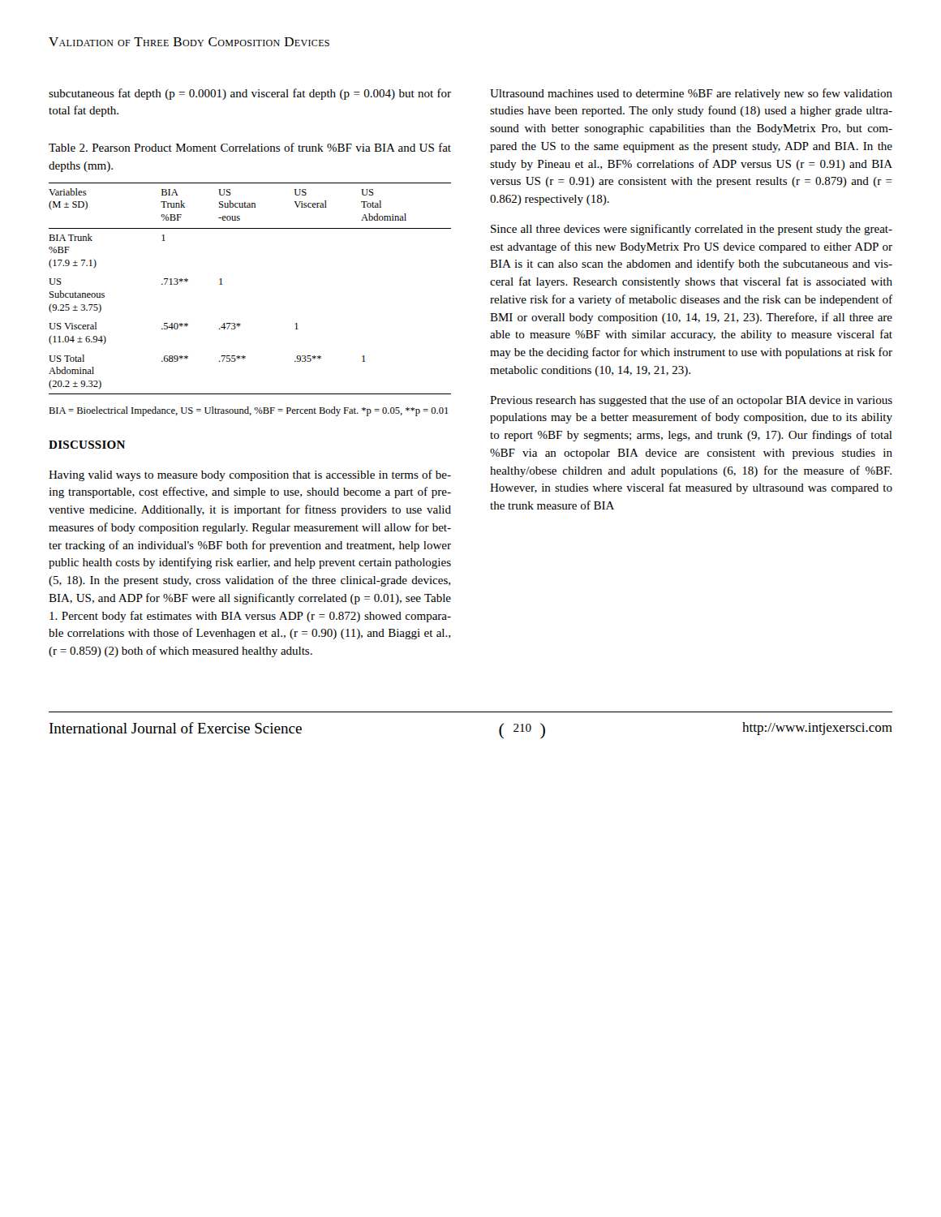Validation of Three Body Composition Devices
subcutaneous fat depth (p = 0.0001) and visceral fat depth (p = 0.004) but not for total fat depth.
Table 2. Pearson Product Moment Correlations of trunk %BF via BIA and US fat depths (mm).
| Variables (M ± SD) | BIA Trunk %BF | US Subcutan -eous | US Visceral | US Total Abdominal |
| --- | --- | --- | --- | --- |
| BIA Trunk %BF (17.9 ± 7.1) | 1 | | | |
| US Subcutaneous (9.25 ± 3.75) | .713** | 1 | | |
| US Visceral (11.04 ± 6.94) | .540** | .473* | 1 | |
| US Total Abdominal (20.2 ± 9.32) | .689** | .755** | .935** | 1 |
BIA = Bioelectrical Impedance, US = Ultrasound, %BF = Percent Body Fat. *p = 0.05, **p = 0.01
DISCUSSION
Having valid ways to measure body composition that is accessible in terms of being transportable, cost effective, and simple to use, should become a part of preventive medicine. Additionally, it is important for fitness providers to use valid measures of body composition regularly. Regular measurement will allow for better tracking of an individual's %BF both for prevention and treatment, help lower public health costs by identifying risk earlier, and help prevent certain pathologies (5, 18). In the present study, cross validation of the three clinical-grade devices, BIA, US, and ADP for %BF were all significantly correlated (p = 0.01), see Table 1. Percent body fat estimates with BIA versus ADP (r = 0.872) showed comparable correlations with those of Levenhagen et al., (r = 0.90) (11), and Biaggi et al., (r = 0.859) (2) both of which measured healthy adults.
Ultrasound machines used to determine %BF are relatively new so few validation studies have been reported. The only study found (18) used a higher grade ultrasound with better sonographic capabilities than the BodyMetrix Pro, but compared the US to the same equipment as the present study, ADP and BIA. In the study by Pineau et al., BF% correlations of ADP versus US (r = 0.91) and BIA versus US (r = 0.91) are consistent with the present results (r = 0.879) and (r = 0.862) respectively (18).
Since all three devices were significantly correlated in the present study the greatest advantage of this new BodyMetrix Pro US device compared to either ADP or BIA is it can also scan the abdomen and identify both the subcutaneous and visceral fat layers. Research consistently shows that visceral fat is associated with relative risk for a variety of metabolic diseases and the risk can be independent of BMI or overall body composition (10, 14, 19, 21, 23). Therefore, if all three are able to measure %BF with similar accuracy, the ability to measure visceral fat may be the deciding factor for which instrument to use with populations at risk for metabolic conditions (10, 14, 19, 21, 23).
Previous research has suggested that the use of an octopolar BIA device in various populations may be a better measurement of body composition, due to its ability to report %BF by segments; arms, legs, and trunk (9, 17). Our findings of total %BF via an octopolar BIA device are consistent with previous studies in healthy/obese children and adult populations (6, 18) for the measure of %BF. However, in studies where visceral fat measured by ultrasound was compared to the trunk measure of BIA
International Journal of Exercise Science 210 http://www.intjexersci.com